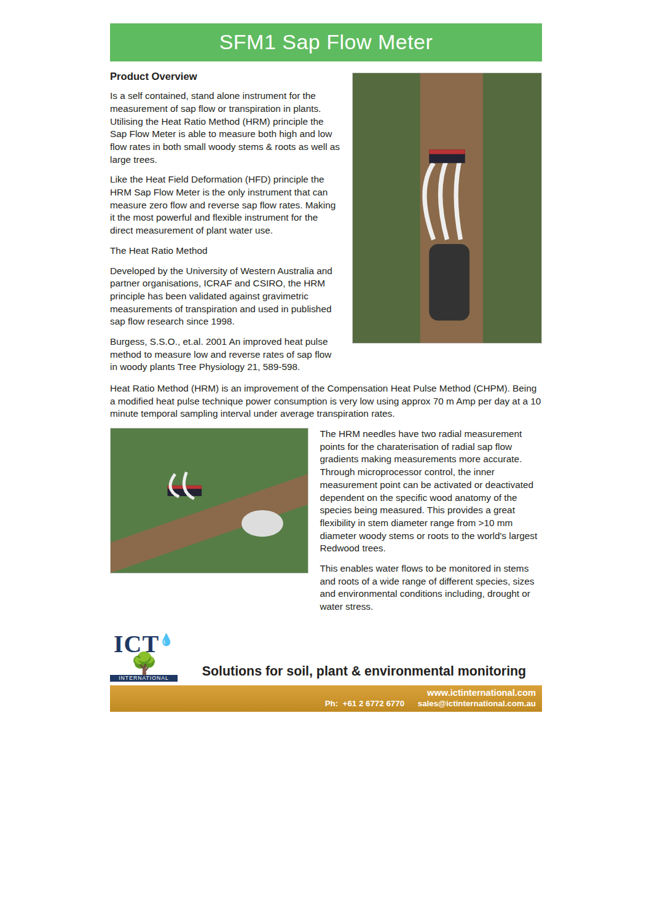SFM1 Sap Flow Meter
Product Overview
Is a self contained, stand alone instrument for the measurement of sap flow or transpiration in plants. Utilising the Heat Ratio Method (HRM) principle the Sap Flow Meter is able to measure both high and low flow rates in both small woody stems & roots as well as large trees.
Like the Heat Field Deformation (HFD) principle the HRM Sap Flow Meter is the only instrument that can measure zero flow and reverse sap flow rates. Making it the most powerful and flexible instrument for the direct measurement of plant water use.
The Heat Ratio Method
Developed by the University of Western Australia and partner organisations, ICRAF and CSIRO, the HRM principle has been validated against gravimetric measurements of transpiration and used in published sap flow research since 1998.
Burgess, S.S.O., et.al. 2001 An improved heat pulse method to measure low and reverse rates of sap flow in woody plants Tree Physiology 21, 589-598.
Heat Ratio Method (HRM) is an improvement of the Compensation Heat Pulse Method (CHPM). Being a modified heat pulse technique power consumption is very low using approx 70 m Amp per day at a 10 minute temporal sampling interval under average transpiration rates.
The HRM needles have two radial measurement points for the charaterisation of radial sap flow gradients making measurements more accurate. Through microprocessor control, the inner measurement point can be activated or deactivated dependent on the specific wood anatomy of the species being measured. This provides a great flexibility in stem diameter range from >10 mm diameter woody stems or roots to the world's largest Redwood trees.
This enables water flows to be monitored in stems and roots of a wide range of different species, sizes and environmental conditions including, drought or water stress.
ICT💧 🌳 INTERNATIONAL
Solutions for soil, plant & environmental monitoring
www.ictinternational.com Ph: +61 2 6772 6770 sales@ictinternational.com.au